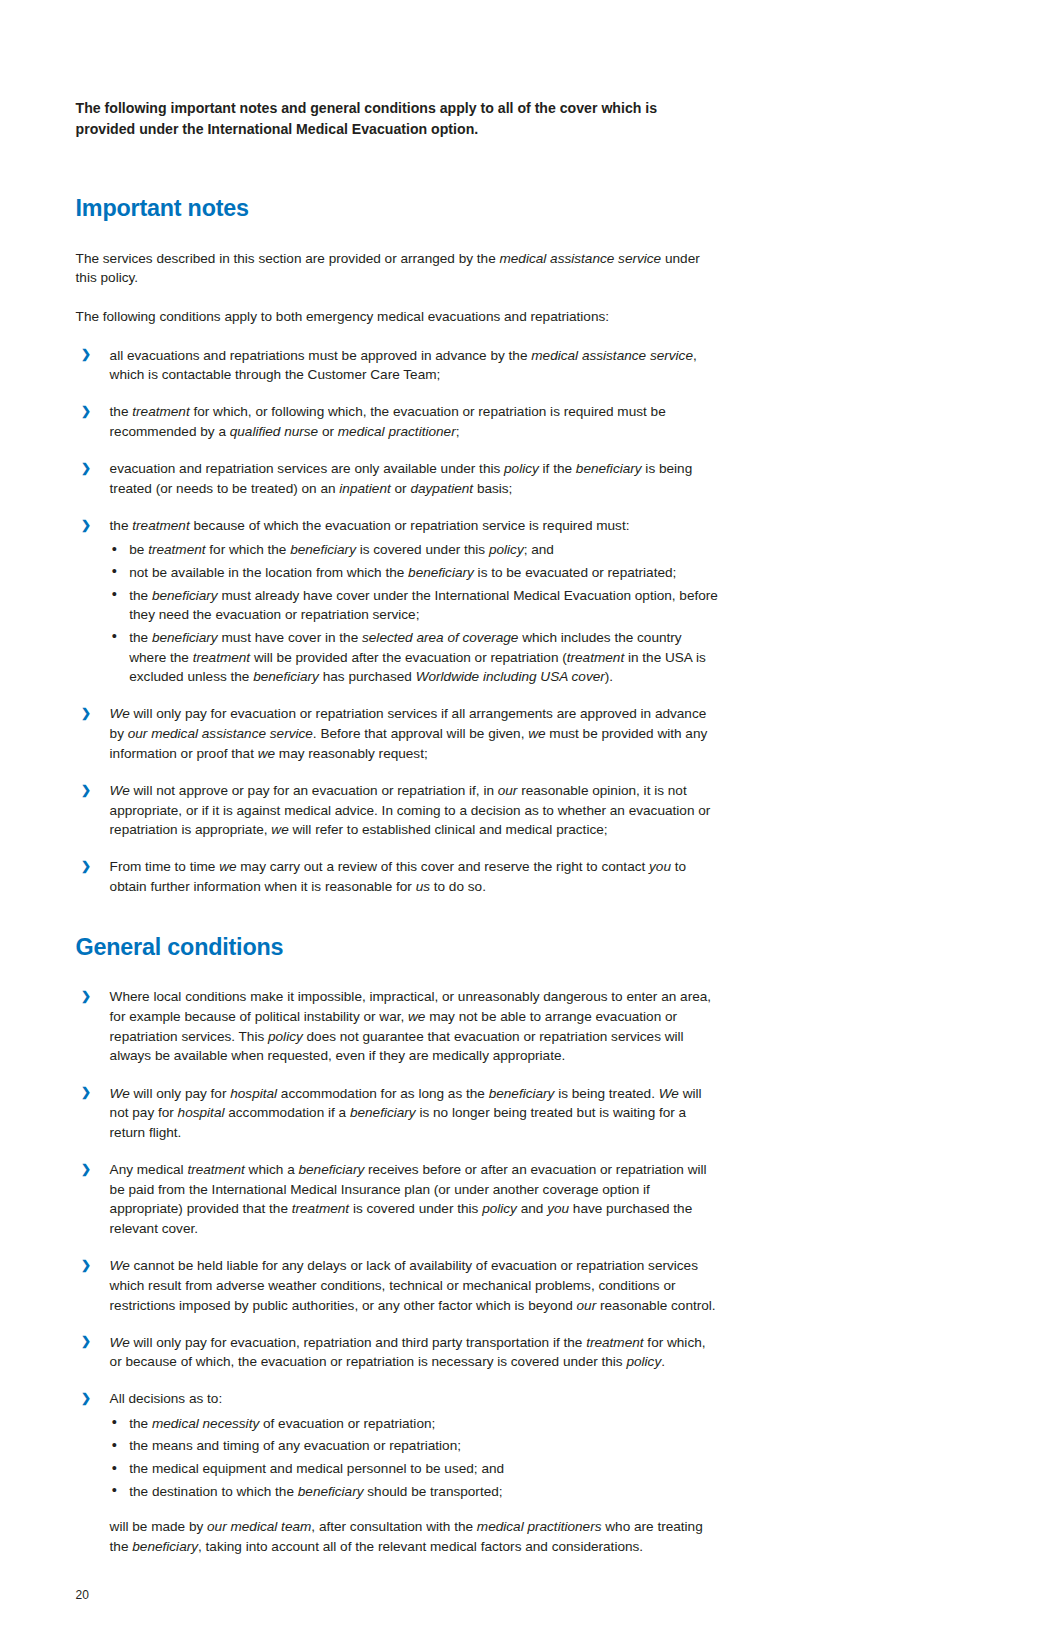The following important notes and general conditions apply to all of the cover which is provided under the International Medical Evacuation option.
Important notes
The services described in this section are provided or arranged by the medical assistance service under this policy.
The following conditions apply to both emergency medical evacuations and repatriations:
all evacuations and repatriations must be approved in advance by the medical assistance service, which is contactable through the Customer Care Team;
the treatment for which, or following which, the evacuation or repatriation is required must be recommended by a qualified nurse or medical practitioner;
evacuation and repatriation services are only available under this policy if the beneficiary is being treated (or needs to be treated) on an inpatient or daypatient basis;
the treatment because of which the evacuation or repatriation service is required must:
be treatment for which the beneficiary is covered under this policy; and
not be available in the location from which the beneficiary is to be evacuated or repatriated;
the beneficiary must already have cover under the International Medical Evacuation option, before they need the evacuation or repatriation service;
the beneficiary must have cover in the selected area of coverage which includes the country where the treatment will be provided after the evacuation or repatriation (treatment in the USA is excluded unless the beneficiary has purchased Worldwide including USA cover).
We will only pay for evacuation or repatriation services if all arrangements are approved in advance by our medical assistance service. Before that approval will be given, we must be provided with any information or proof that we may reasonably request;
We will not approve or pay for an evacuation or repatriation if, in our reasonable opinion, it is not appropriate, or if it is against medical advice. In coming to a decision as to whether an evacuation or repatriation is appropriate, we will refer to established clinical and medical practice;
From time to time we may carry out a review of this cover and reserve the right to contact you to obtain further information when it is reasonable for us to do so.
General conditions
Where local conditions make it impossible, impractical, or unreasonably dangerous to enter an area, for example because of political instability or war, we may not be able to arrange evacuation or repatriation services. This policy does not guarantee that evacuation or repatriation services will always be available when requested, even if they are medically appropriate.
We will only pay for hospital accommodation for as long as the beneficiary is being treated. We will not pay for hospital accommodation if a beneficiary is no longer being treated but is waiting for a return flight.
Any medical treatment which a beneficiary receives before or after an evacuation or repatriation will be paid from the International Medical Insurance plan (or under another coverage option if appropriate) provided that the treatment is covered under this policy and you have purchased the relevant cover.
We cannot be held liable for any delays or lack of availability of evacuation or repatriation services which result from adverse weather conditions, technical or mechanical problems, conditions or restrictions imposed by public authorities, or any other factor which is beyond our reasonable control.
We will only pay for evacuation, repatriation and third party transportation if the treatment for which, or because of which, the evacuation or repatriation is necessary is covered under this policy.
All decisions as to:
the medical necessity of evacuation or repatriation;
the means and timing of any evacuation or repatriation;
the medical equipment and medical personnel to be used; and
the destination to which the beneficiary should be transported;
will be made by our medical team, after consultation with the medical practitioners who are treating the beneficiary, taking into account all of the relevant medical factors and considerations.
20